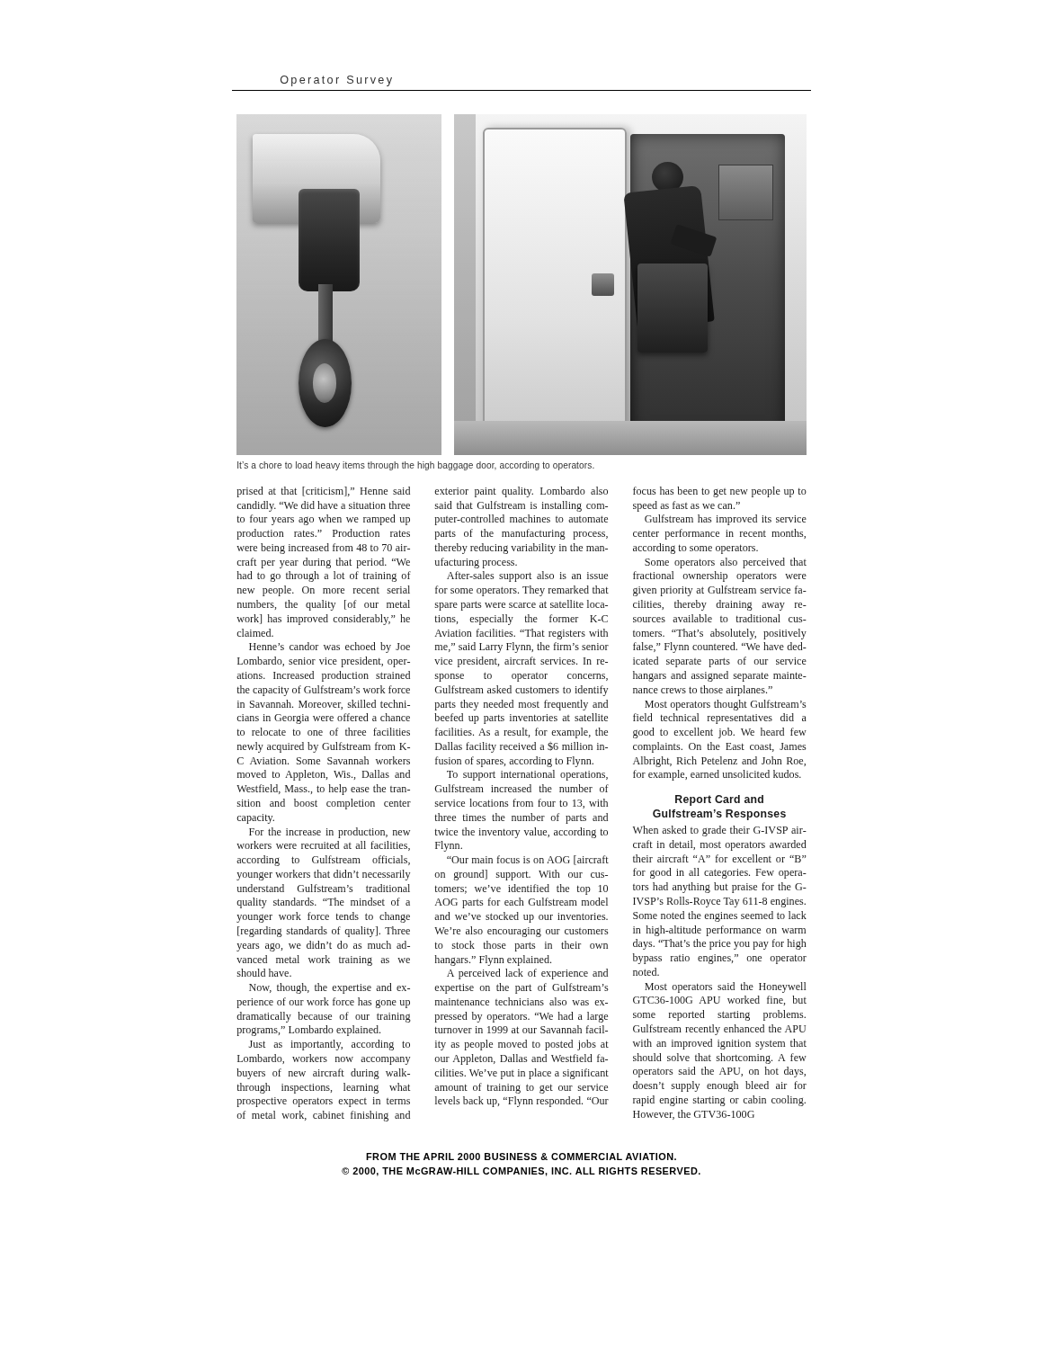Operator Survey
It’s a chore to load heavy items through the high baggage door, according to operators.
prised at that [criticism],” Henne said candidly. “We did have a situation three to four years ago when we ramped up production rates.” Production rates were being increased from 48 to 70 aircraft per year during that period. “We had to go through a lot of training of new people. On more recent serial numbers, the quality [of our metal work] has improved considerably,” he claimed.
Henne’s candor was echoed by Joe Lombardo, senior vice president, operations. Increased production strained the capacity of Gulfstream’s work force in Savannah. Moreover, skilled technicians in Georgia were offered a chance to relocate to one of three facilities newly acquired by Gulfstream from K-C Aviation. Some Savannah workers moved to Appleton, Wis., Dallas and Westfield, Mass., to help ease the transition and boost completion center capacity.
For the increase in production, new workers were recruited at all facilities, according to Gulfstream officials, younger workers that didn’t necessarily understand Gulfstream’s traditional quality standards. “The mindset of a younger work force tends to change [regarding standards of quality]. Three years ago, we didn’t do as much advanced metal work training as we should have.
Now, though, the expertise and experience of our work force has gone up dramatically because of our training programs,” Lombardo explained.
Just as importantly, according to Lombardo, workers now accompany buyers of new aircraft during walk-through inspections, learning what prospective operators expect in terms of metal work, cabinet finishing and exterior paint quality. Lombardo also said that Gulfstream is installing computer-controlled machines to automate parts of the manufacturing process, thereby reducing variability in the manufacturing process.
After-sales support also is an issue for some operators. They remarked that spare parts were scarce at satellite locations, especially the former K-C Aviation facilities. “That registers with me,” said Larry Flynn, the firm’s senior vice president, aircraft services. In response to operator concerns, Gulfstream asked customers to identify parts they needed most frequently and beefed up parts inventories at satellite facilities. As a result, for example, the Dallas facility received a $6 million infusion of spares, according to Flynn.
To support international operations, Gulfstream increased the number of service locations from four to 13, with three times the number of parts and twice the inventory value, according to Flynn.
“Our main focus is on AOG [aircraft on ground] support. With our customers; we’ve identified the top 10 AOG parts for each Gulfstream model and we’ve stocked up our inventories. We’re also encouraging our customers to stock those parts in their own hangars.” Flynn explained.
A perceived lack of experience and expertise on the part of Gulfstream’s maintenance technicians also was expressed by operators. “We had a large turnover in 1999 at our Savannah facility as people moved to posted jobs at our Appleton, Dallas and Westfield facilities. We’ve put in place a significant amount of training to get our service levels back up, “Flynn responded. “Our focus has been to get new people up to speed as fast as we can.”
Gulfstream has improved its service center performance in recent months, according to some operators.
Some operators also perceived that fractional ownership operators were given priority at Gulfstream service facilities, thereby draining away resources available to traditional customers. “That’s absolutely, positively false,” Flynn countered. “We have dedicated separate parts of our service hangars and assigned separate maintenance crews to those airplanes.”
Most operators thought Gulfstream’s field technical representatives did a good to excellent job. We heard few complaints. On the East coast, James Albright, Rich Petelenz and John Roe, for example, earned unsolicited kudos.
Report Card and
Gulfstream’s Responses
When asked to grade their G-IVSP aircraft in detail, most operators awarded their aircraft “A” for excellent or “B” for good in all categories. Few operators had anything but praise for the G-IVSP’s Rolls-Royce Tay 611-8 engines. Some noted the engines seemed to lack in high-altitude performance on warm days. “That’s the price you pay for high bypass ratio engines,” one operator noted.
Most operators said the Honeywell GTC36-100G APU worked fine, but some reported starting problems. Gulfstream recently enhanced the APU with an improved ignition system that should solve that shortcoming. A few operators said the APU, on hot days, doesn’t supply enough bleed air for rapid engine starting or cabin cooling. However, the GTV36-100G
FROM THE APRIL 2000 BUSINESS & COMMERCIAL AVIATION.
© 2000, THE McGRAW-HILL COMPANIES, INC. ALL RIGHTS RESERVED.